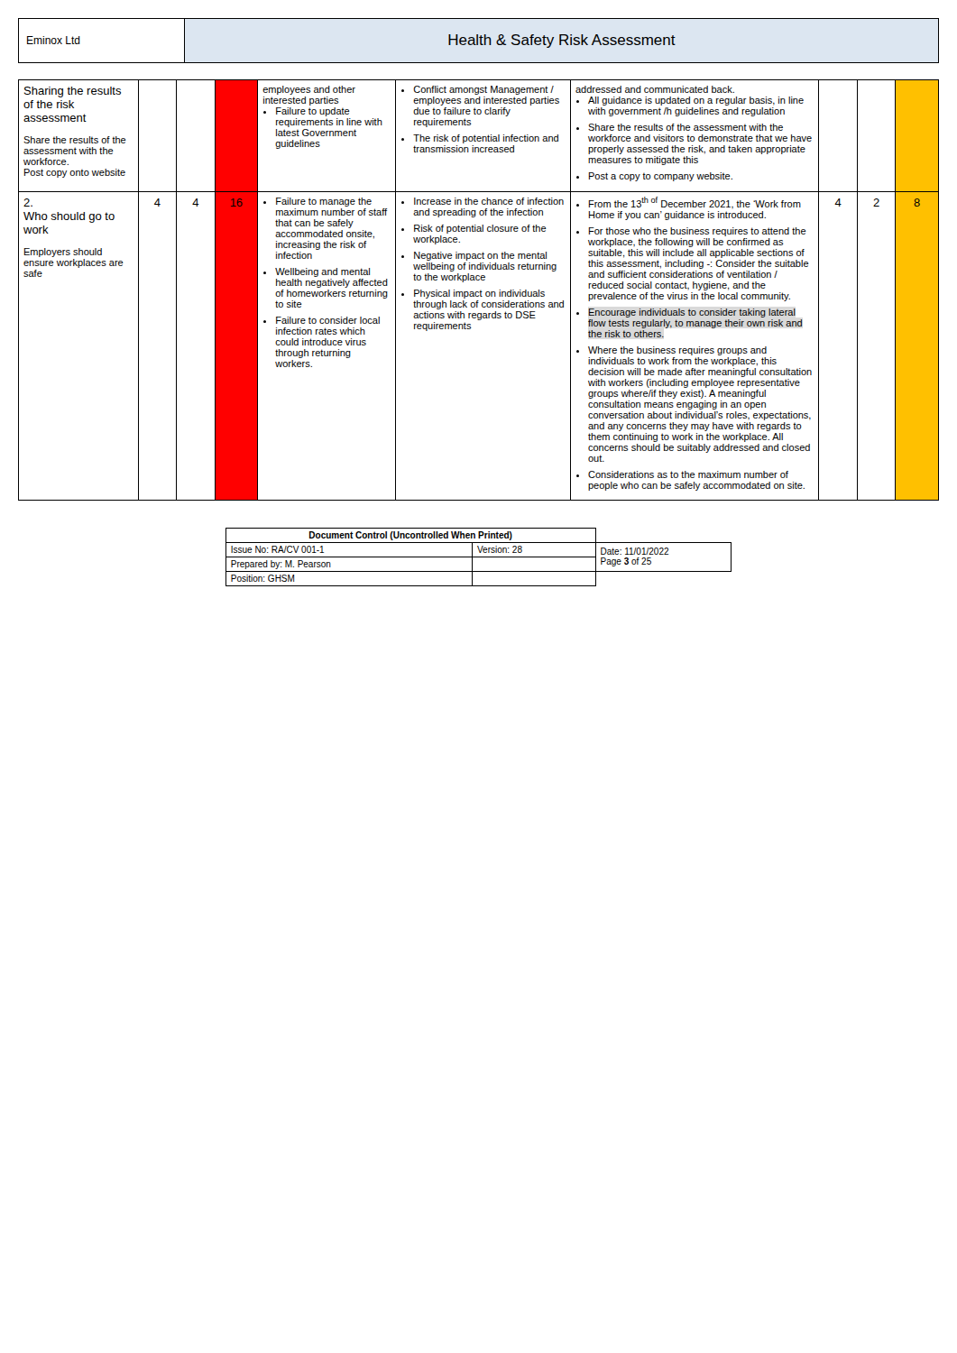| Eminox Ltd | Health & Safety Risk Assessment |
| Sharing the results of the risk assessment Share the results of the assessment with the workforce. Post copy onto website | | | | employees and other interested parties Failure to update requirements in line with latest Government guidelines | Conflict amongst Management / employees and interested parties due to failure to clarify requirements The risk of potential infection and transmission increased | addressed and communicated back. All guidance is updated on a regular basis, in line with government /h guidelines and regulation Share the results of the assessment with the workforce and visitors to demonstrate that we have properly assessed the risk, and taken appropriate measures to mitigate this Post a copy to company website. | | | |
| 2. Who should go to work Employers should ensure workplaces are safe | 4 | 4 | 16 | Failure to manage the maximum number of staff that can be safely accommodated onsite, increasing the risk of infection Wellbeing and mental health negatively affected of homeworkers returning to site Failure to consider local infection rates which could introduce virus through returning workers. | Increase in the chance of infection and spreading of the infection Risk of potential closure of the workplace. Negative impact on the mental wellbeing of individuals returning to the workplace Physical impact on individuals through lack of considerations and actions with regards to DSE requirements | From the 13 th of December 2021, the ‘Work from Home if you can’ guidance is introduced. For those who the business requires to attend the workplace, the following will be confirmed as suitable, this will include all applicable sections of this assessment, including -: Consider the suitable and sufficient considerations of ventilation / reduced social contact, hygiene, and the prevalence of the virus in the local community. Encourage individuals to consider taking lateral flow tests regularly, to manage their own risk and the risk to others. Where the business requires groups and individuals to work from the workplace, this decision will be made after meaningful consultation with workers (including employee representative groups where/if they exist). A meaningful consultation means engaging in an open conversation about individual’s roles, expectations, and any concerns they may have with regards to them continuing to work in the workplace. All concerns should be suitably addressed and closed out. Considerations as to the maximum number of people who can be safely accommodated on site. | 4 | 2 | 8 |
| Document Control (Uncontrolled When Printed) | |
| --- | --- |
| Issue No: RA/CV 001-1 | Version: 28 | Date: 11/01/2022 Page 3 of 25 |
| Prepared by: M. Pearson | |
| Position: GHSM | | |